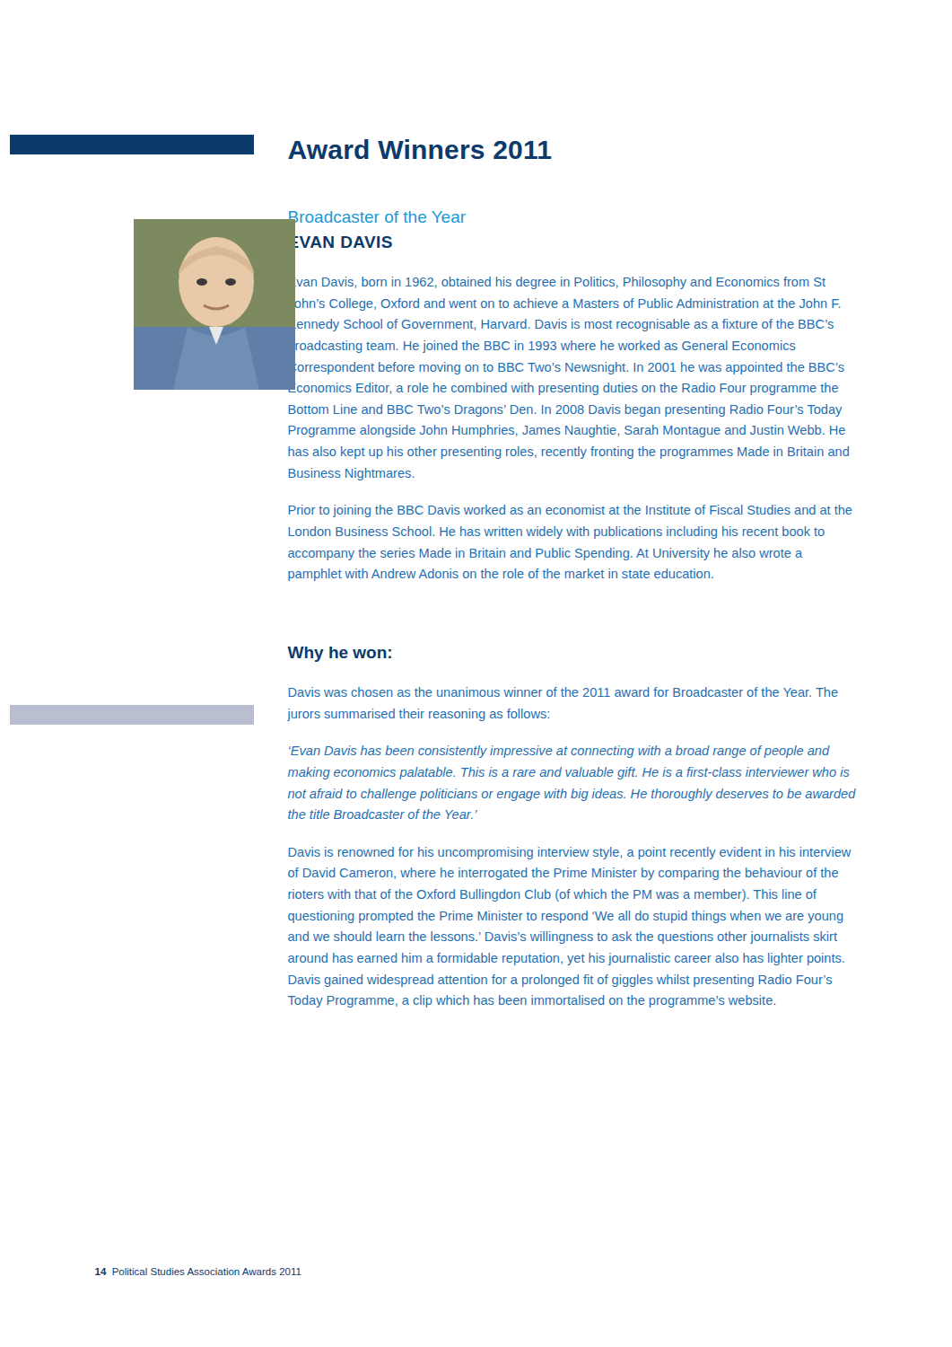Award Winners 2011
Broadcaster of the Year
EVAN DAVIS
Evan Davis, born in 1962, obtained his degree in Politics, Philosophy and Economics from St John’s College, Oxford and went on to achieve a Masters of Public Administration at the John F. Kennedy School of Government, Harvard. Davis is most recognisable as a fixture of the BBC’s broadcasting team. He joined the BBC in 1993 where he worked as General Economics Correspondent before moving on to BBC Two’s Newsnight. In 2001 he was appointed the BBC’s Economics Editor, a role he combined with presenting duties on the Radio Four programme the Bottom Line and BBC Two’s Dragons’ Den. In 2008 Davis began presenting Radio Four’s Today Programme alongside John Humphries, James Naughtie, Sarah Montague and Justin Webb. He has also kept up his other presenting roles, recently fronting the programmes Made in Britain and Business Nightmares.
Prior to joining the BBC Davis worked as an economist at the Institute of Fiscal Studies and at the London Business School. He has written widely with publications including his recent book to accompany the series Made in Britain and Public Spending. At University he also wrote a pamphlet with Andrew Adonis on the role of the market in state education.
Why he won:
Davis was chosen as the unanimous winner of the 2011 award for Broadcaster of the Year. The jurors summarised their reasoning as follows:
‘Evan Davis has been consistently impressive at connecting with a broad range of people and making economics palatable. This is a rare and valuable gift. He is a first-class interviewer who is not afraid to challenge politicians or engage with big ideas. He thoroughly deserves to be awarded the title Broadcaster of the Year.’
Davis is renowned for his uncompromising interview style, a point recently evident in his interview of David Cameron, where he interrogated the Prime Minister by comparing the behaviour of the rioters with that of the Oxford Bullingdon Club (of which the PM was a member). This line of questioning prompted the Prime Minister to respond ‘We all do stupid things when we are young and we should learn the lessons.’ Davis’s willingness to ask the questions other journalists skirt around has earned him a formidable reputation, yet his journalistic career also has lighter points. Davis gained widespread attention for a prolonged fit of giggles whilst presenting Radio Four’s Today Programme, a clip which has been immortalised on the programme’s website.
14 Political Studies Association Awards 2011